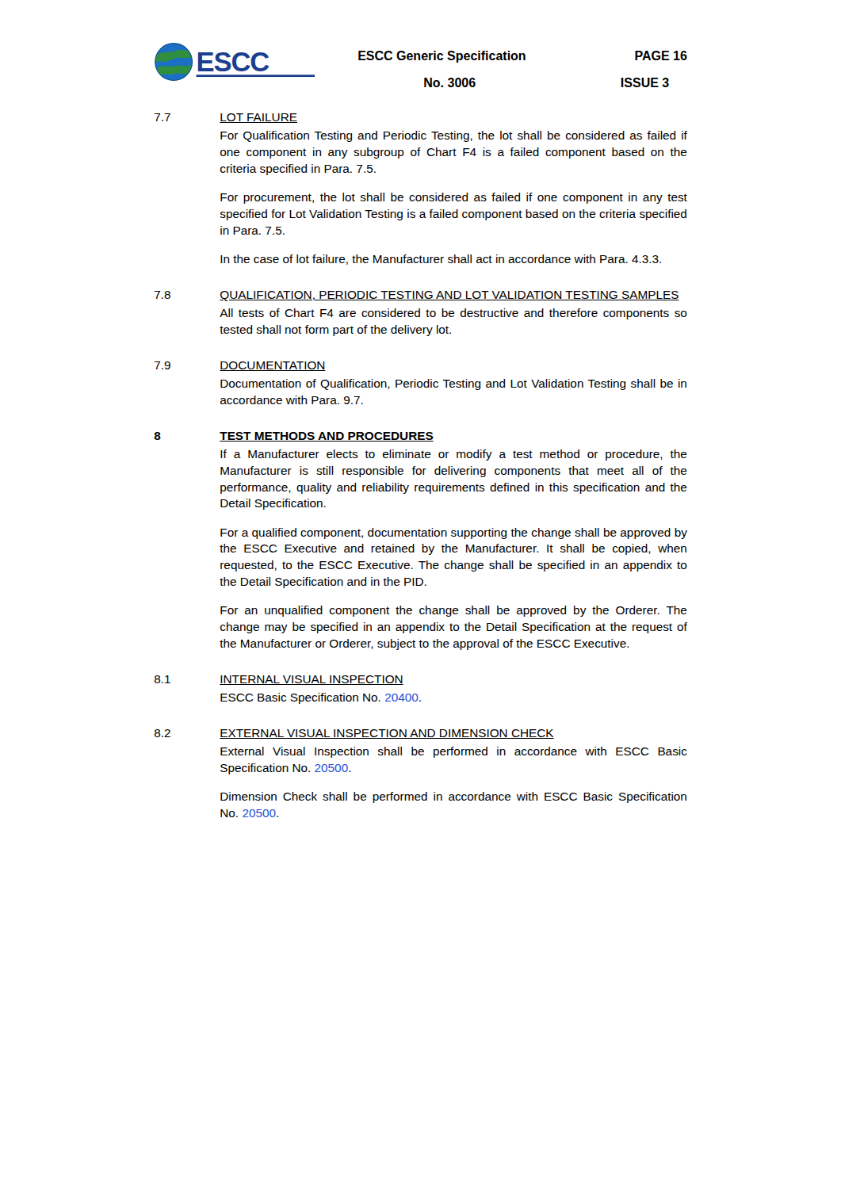ESCC
ESCC Generic Specification PAGE 16
No. 3006 ISSUE 3
7.7
LOT FAILURE
For Qualification Testing and Periodic Testing, the lot shall be considered as failed if one component in any subgroup of Chart F4 is a failed component based on the criteria specified in Para. 7.5.
For procurement, the lot shall be considered as failed if one component in any test specified for Lot Validation Testing is a failed component based on the criteria specified in Para. 7.5.
In the case of lot failure, the Manufacturer shall act in accordance with Para. 4.3.3.
7.8
QUALIFICATION, PERIODIC TESTING AND LOT VALIDATION TESTING SAMPLES
All tests of Chart F4 are considered to be destructive and therefore components so tested shall not form part of the delivery lot.
7.9
DOCUMENTATION
Documentation of Qualification, Periodic Testing and Lot Validation Testing shall be in accordance with Para. 9.7.
8
TEST METHODS AND PROCEDURES
If a Manufacturer elects to eliminate or modify a test method or procedure, the Manufacturer is still responsible for delivering components that meet all of the performance, quality and reliability requirements defined in this specification and the Detail Specification.
For a qualified component, documentation supporting the change shall be approved by the ESCC Executive and retained by the Manufacturer. It shall be copied, when requested, to the ESCC Executive. The change shall be specified in an appendix to the Detail Specification and in the PID.
For an unqualified component the change shall be approved by the Orderer. The change may be specified in an appendix to the Detail Specification at the request of the Manufacturer or Orderer, subject to the approval of the ESCC Executive.
8.1
INTERNAL VISUAL INSPECTION
ESCC Basic Specification No. 20400.
8.2
EXTERNAL VISUAL INSPECTION AND DIMENSION CHECK
External Visual Inspection shall be performed in accordance with ESCC Basic Specification No. 20500.
Dimension Check shall be performed in accordance with ESCC Basic Specification No. 20500.